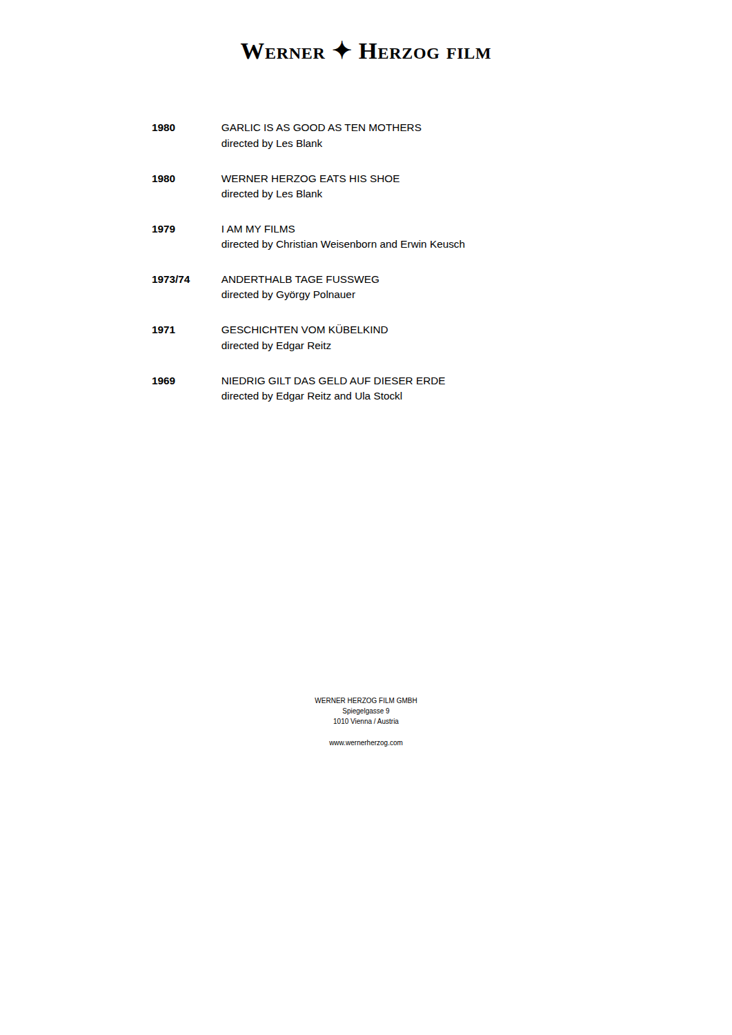Werner ✦ Herzog film
| 1980 | Garlic is as good as ten mothers directed by Les Blank |
| 1980 | Werner Herzog eats his shoe directed by Les Blank |
| 1979 | I am my films directed by Christian Weisenborn and Erwin Keusch |
| 1973/74 | Anderthalb Tage Fussweg directed by György Polnauer |
| 1971 | Geschichten vom Kübelkind directed by Edgar Reitz |
| 1969 | Niedrig gilt das Geld auf dieser Erde directed by Edgar Reitz and Ula Stockl |
WERNER HERZOG FILM GMBH
Spiegelgasse 9
1010 Vienna / Austria
www.wernerherzog.com